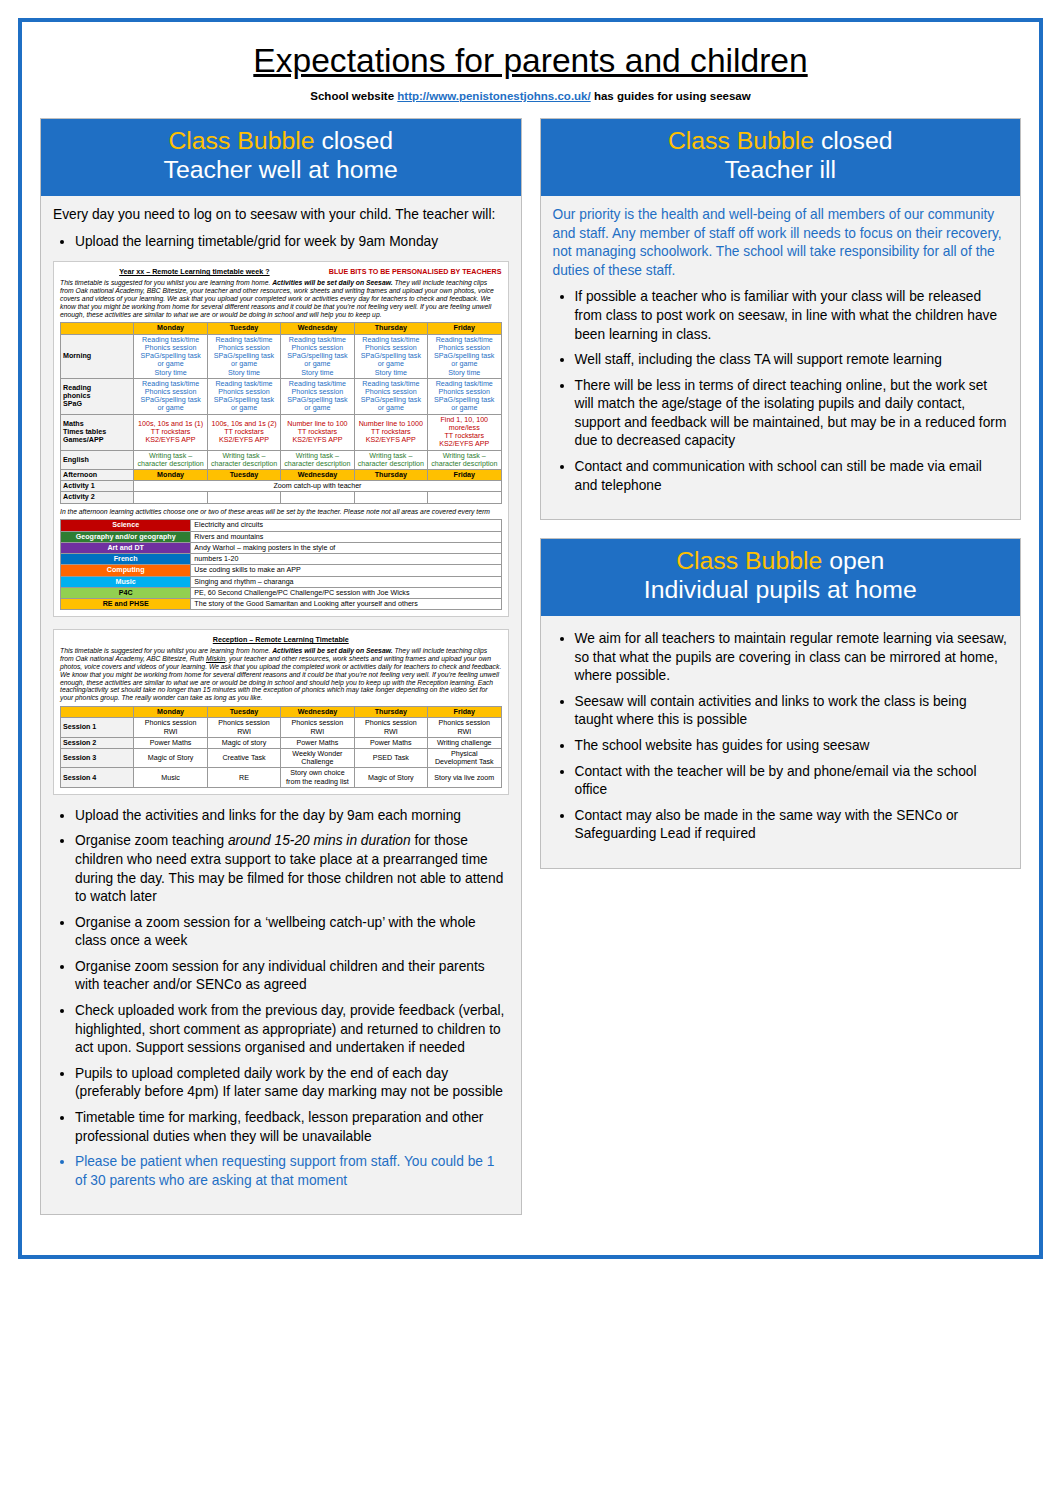Expectations for parents and children
School website http://www.penistonestjohns.co.uk/ has guides for using seesaw
Class Bubble closed
Teacher well at home
Every day you need to log on to seesaw with your child. The teacher will:
Upload the learning timetable/grid for week by 9am Monday
BLUE BITS TO BE PERSONALISED BY TEACHERS
Year xx – Remote Learning timetable week ?
This timetable is suggested for you whilst you are learning from home. Activities will be set daily on Seesaw. They will include teaching clips from Oak national Academy, BBC Bitesize, your teacher and other resources, work sheets and writing frames and upload your own photos, voice covers and videos of your learning. We ask that you upload your completed work or activities every day for teachers to check and feedback. We know that you might be working from home for several different reasons and it could be that you’re not feeling very well. If you are feeling unwell enough, these activities are similar to what we are or would be doing in school and will help you to keep up.
| | Monday | Tuesday | Wednesday | Thursday | Friday |
| --- | --- | --- | --- | --- | --- |
| Morning | Reading task/time Phonics session SPaG/spelling task or game Story time | Reading task/time Phonics session SPaG/spelling task or game Story time | Reading task/time Phonics session SPaG/spelling task or game Story time | Reading task/time Phonics session SPaG/spelling task or game Story time | Reading task/time Phonics session SPaG/spelling task or game Story time |
| Reading phonics SPaG | Reading task/time Phonics session SPaG/spelling task or game | Reading task/time Phonics session SPaG/spelling task or game | Reading task/time Phonics session SPaG/spelling task or game | Reading task/time Phonics session SPaG/spelling task or game | Reading task/time Phonics session SPaG/spelling task or game |
| Maths Times tables Games/APP | 100s, 10s and 1s (1) TT rockstars KS2/EYFS APP | 100s, 10s and 1s (2) TT rockstars KS2/EYFS APP | Number line to 100 TT rockstars KS2/EYFS APP | Number line to 1000 TT rockstars KS2/EYFS APP | Find 1, 10, 100 more/less TT rockstars KS2/EYFS APP |
| English | Writing task – character description | Writing task – character description | Writing task – character description | Writing task – character description | Writing task – character description |
| Afternoon | Monday | Tuesday | Wednesday | Thursday | Friday |
| Activity 1 | Zoom catch-up with teacher |
| Activity 2 | | | | | |
In the afternoon learning activities choose one or two of these areas will be set by the teacher. Please note not all areas are covered every term
| Science | Electricity and circuits |
| Geography and/or geography | Rivers and mountains |
| Art and DT | Andy Warhol – making posters in the style of |
| French | numbers 1-20 |
| Computing | Use coding skills to make an APP |
| Music | Singing and rhythm – charanga |
| P4C | PE, 60 Second Challenge/PC Challenge/PC session with Joe Wicks |
| RE and PHSE | The story of the Good Samaritan and Looking after yourself and others |
Reception – Remote Learning Timetable
This timetable is suggested for you whilst you are learning from home. Activities will be set daily on Seesaw. They will include teaching clips from Oak national Academy, ABC Bitesize, Ruth Miskin, your teacher and other resources, work sheets and writing frames and upload your own photos, voice covers and videos of your learning. We ask that you upload the completed work or activities daily for teachers to check and feedback. We know that you might be working from home for several different reasons and it could be that you’re not feeling very well. If you’re feeling unwell enough, these activities are similar to what we are or would be doing in school and should help you to keep up with the Reception learning. Each teaching/activity set should take no longer than 15 minutes with the exception of phonics which may take longer depending on the video set for your phonics group. The really wonder can take as long as you like.
| | Monday | Tuesday | Wednesday | Thursday | Friday |
| --- | --- | --- | --- | --- | --- |
| Session 1 | Phonics session RWI | Phonics session RWI | Phonics session RWI | Phonics session RWI | Phonics session RWI |
| Session 2 | Power Maths | Magic of story | Power Maths | Power Maths | Writing challenge |
| Session 3 | Magic of Story | Creative Task | Weekly Wonder Challenge | PSED Task | Physical Development Task |
| Session 4 | Music | RE | Story own choice from the reading list | Magic of Story | Story via live zoom |
Upload the activities and links for the day by 9am each morning
Organise zoom teaching around 15-20 mins in duration for those children who need extra support to take place at a prearranged time during the day. This may be filmed for those children not able to attend to watch later
Organise a zoom session for a ‘wellbeing catch-up’ with the whole class once a week
Organise zoom session for any individual children and their parents with teacher and/or SENCo as agreed
Check uploaded work from the previous day, provide feedback (verbal, highlighted, short comment as appropriate) and returned to children to act upon. Support sessions organised and undertaken if needed
Pupils to upload completed daily work by the end of each day (preferably before 4pm) If later same day marking may not be possible
Timetable time for marking, feedback, lesson preparation and other professional duties when they will be unavailable
Please be patient when requesting support from staff. You could be 1 of 30 parents who are asking at that moment
Class Bubble closed
Teacher ill
Our priority is the health and well-being of all members of our community and staff. Any member of staff off work ill needs to focus on their recovery, not managing schoolwork. The school will take responsibility for all of the duties of these staff.
If possible a teacher who is familiar with your class will be released from class to post work on seesaw, in line with what the children have been learning in class.
Well staff, including the class TA will support remote learning
There will be less in terms of direct teaching online, but the work set will match the age/stage of the isolating pupils and daily contact, support and feedback will be maintained, but may be in a reduced form due to decreased capacity
Contact and communication with school can still be made via email and telephone
Class Bubble open
Individual pupils at home
We aim for all teachers to maintain regular remote learning via seesaw, so that what the pupils are covering in class can be mirrored at home, where possible.
Seesaw will contain activities and links to work the class is being taught where this is possible
The school website has guides for using seesaw
Contact with the teacher will be by and phone/email via the school office
Contact may also be made in the same way with the SENCo or Safeguarding Lead if required